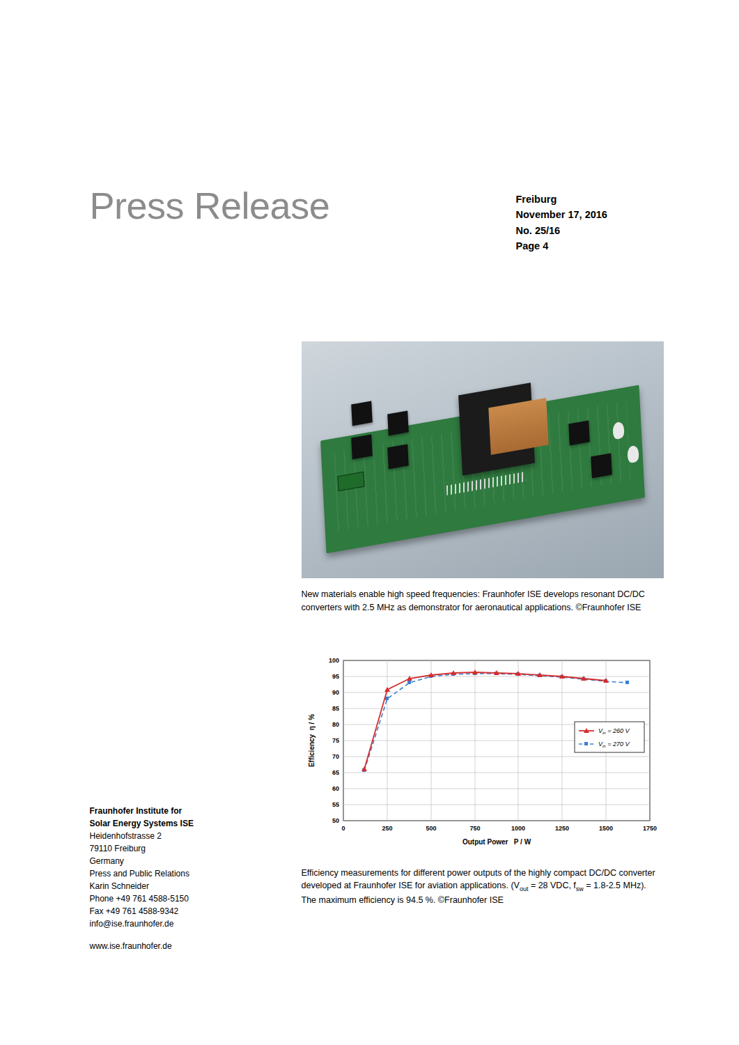Press Release
Freiburg
November 17, 2016
No. 25/16
Page 4
New materials enable high speed frequencies: Fraunhofer ISE develops resonant DC/DC converters with 2.5 MHz as demonstrator for aeronautical applications. ©Fraunhofer ISE
100 95 90 85 80 75 70 65 60 55 50 0 250 500 750 1000 1250 1500 1750 Efficiency η / % Output Power P / W Vin = 260 V Vin = 270 V
Efficiency measurements for different power outputs of the highly compact DC/DC converter developed at Fraunhofer ISE for aviation applications. (Vout = 28 VDC, fsw = 1.8-2.5 MHz). The maximum efficiency is 94.5 %. ©Fraunhofer ISE
Fraunhofer Institute for
Solar Energy Systems ISE
Heidenhofstrasse 2
79110 Freiburg
Germany
Press and Public Relations
Karin Schneider
Phone +49 761 4588-5150
Fax +49 761 4588-9342
info@ise.fraunhofer.de
www.ise.fraunhofer.de